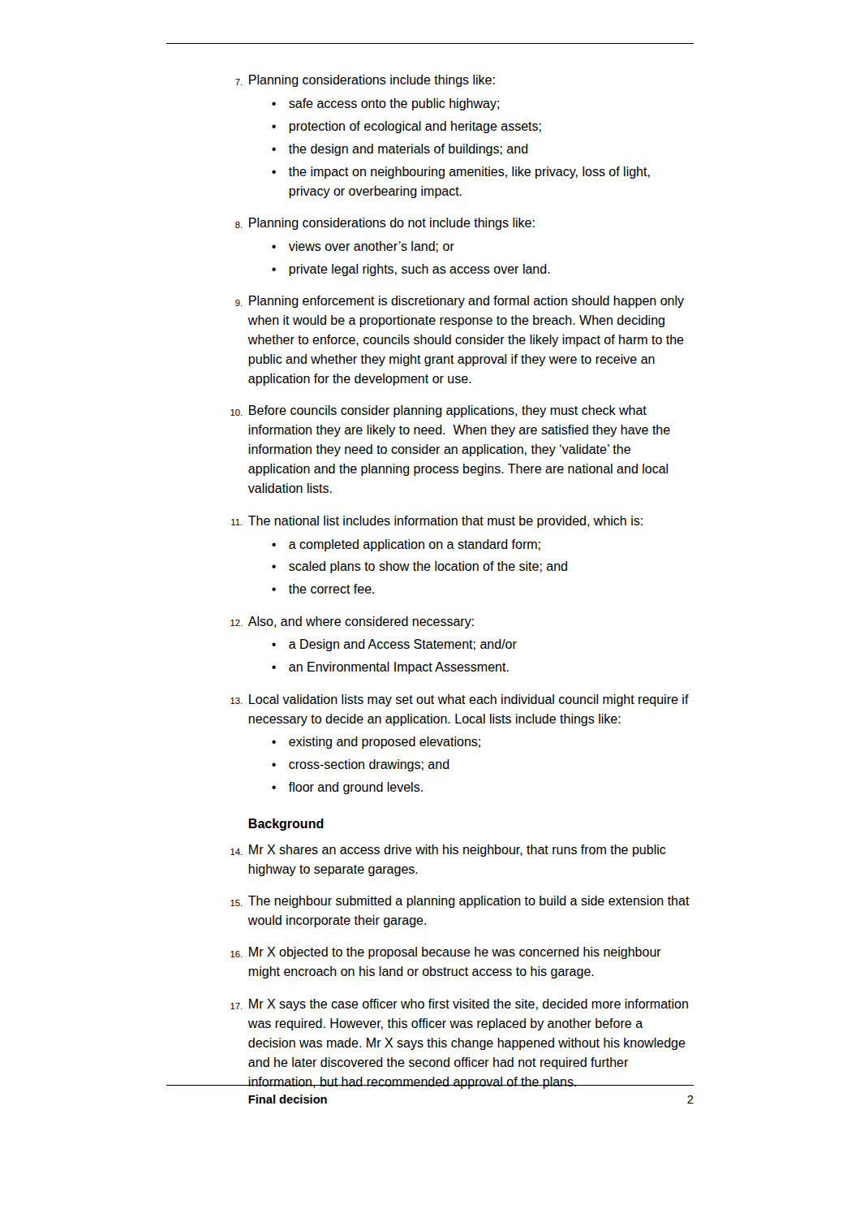7. Planning considerations include things like:
safe access onto the public highway;
protection of ecological and heritage assets;
the design and materials of buildings; and
the impact on neighbouring amenities, like privacy, loss of light, privacy or overbearing impact.
8. Planning considerations do not include things like:
views over another’s land; or
private legal rights, such as access over land.
9. Planning enforcement is discretionary and formal action should happen only when it would be a proportionate response to the breach. When deciding whether to enforce, councils should consider the likely impact of harm to the public and whether they might grant approval if they were to receive an application for the development or use.
10. Before councils consider planning applications, they must check what information they are likely to need. When they are satisfied they have the information they need to consider an application, they ‘validate’ the application and the planning process begins. There are national and local validation lists.
11. The national list includes information that must be provided, which is:
a completed application on a standard form;
scaled plans to show the location of the site; and
the correct fee.
12. Also, and where considered necessary:
a Design and Access Statement; and/or
an Environmental Impact Assessment.
13. Local validation lists may set out what each individual council might require if necessary to decide an application. Local lists include things like:
existing and proposed elevations;
cross-section drawings; and
floor and ground levels.
Background
14. Mr X shares an access drive with his neighbour, that runs from the public highway to separate garages.
15. The neighbour submitted a planning application to build a side extension that would incorporate their garage.
16. Mr X objected to the proposal because he was concerned his neighbour might encroach on his land or obstruct access to his garage.
17. Mr X says the case officer who first visited the site, decided more information was required. However, this officer was replaced by another before a decision was made. Mr X says this change happened without his knowledge and he later discovered the second officer had not required further information, but had recommended approval of the plans.
Final decision 2